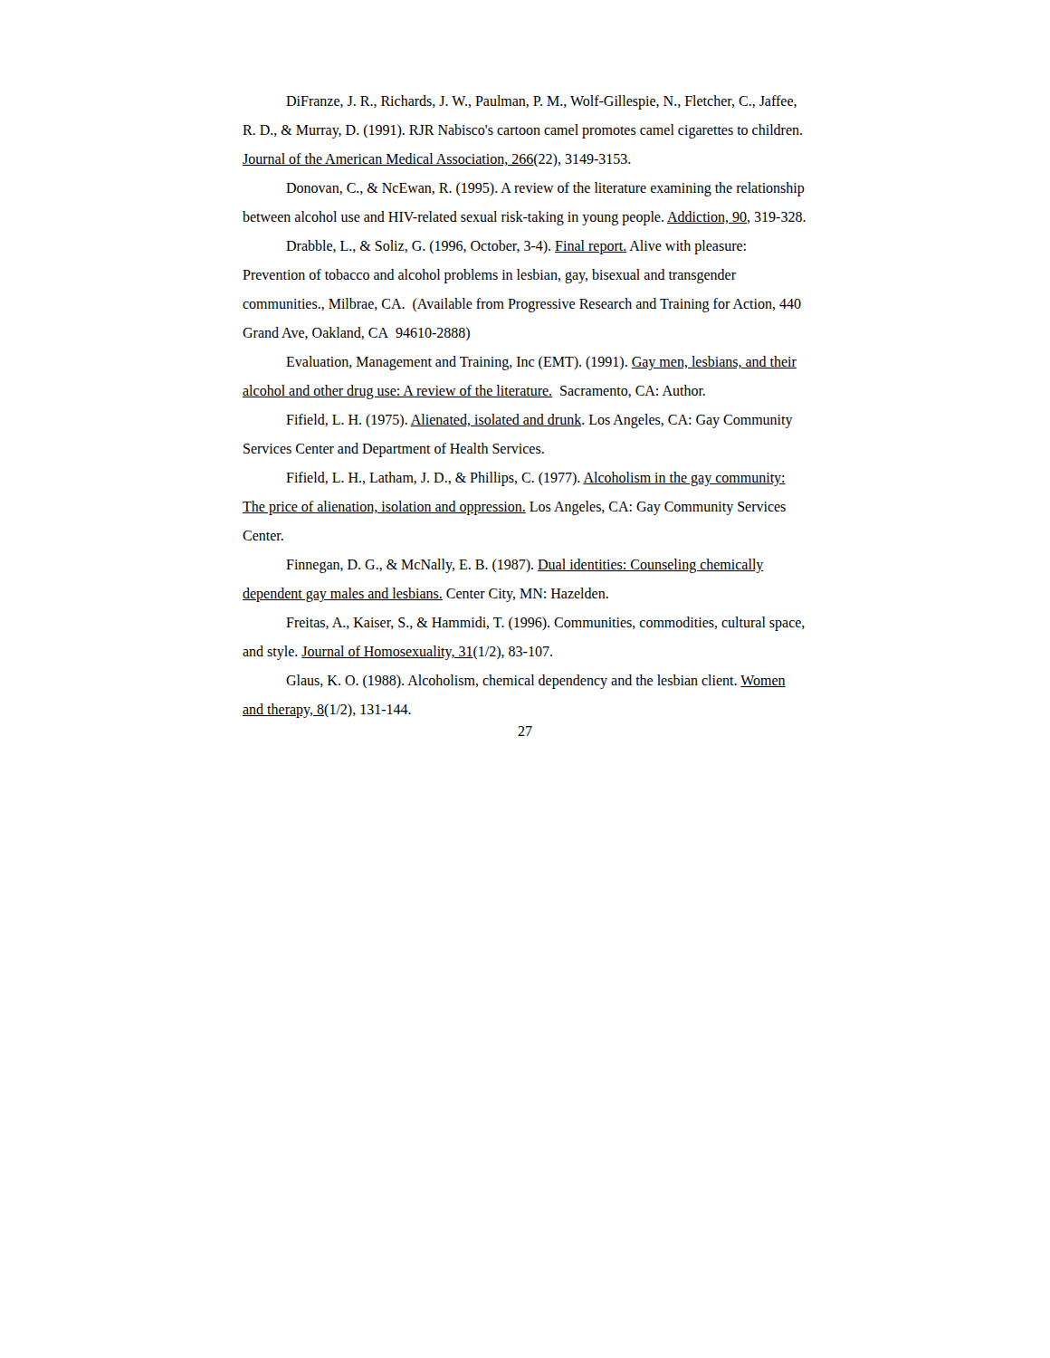DiFranze, J. R., Richards, J. W., Paulman, P. M., Wolf-Gillespie, N., Fletcher, C., Jaffee, R. D., & Murray, D. (1991). RJR Nabisco's cartoon camel promotes camel cigarettes to children. Journal of the American Medical Association, 266(22), 3149-3153.
Donovan, C., & NcEwan, R. (1995). A review of the literature examining the relationship between alcohol use and HIV-related sexual risk-taking in young people. Addiction, 90, 319-328.
Drabble, L., & Soliz, G. (1996, October, 3-4). Final report. Alive with pleasure: Prevention of tobacco and alcohol problems in lesbian, gay, bisexual and transgender communities., Milbrae, CA. (Available from Progressive Research and Training for Action, 440 Grand Ave, Oakland, CA 94610-2888)
Evaluation, Management and Training, Inc (EMT). (1991). Gay men, lesbians, and their alcohol and other drug use: A review of the literature. Sacramento, CA: Author.
Fifield, L. H. (1975). Alienated, isolated and drunk. Los Angeles, CA: Gay Community Services Center and Department of Health Services.
Fifield, L. H., Latham, J. D., & Phillips, C. (1977). Alcoholism in the gay community: The price of alienation, isolation and oppression. Los Angeles, CA: Gay Community Services Center.
Finnegan, D. G., & McNally, E. B. (1987). Dual identities: Counseling chemically dependent gay males and lesbians. Center City, MN: Hazelden.
Freitas, A., Kaiser, S., & Hammidi, T. (1996). Communities, commodities, cultural space, and style. Journal of Homosexuality, 31(1/2), 83-107.
Glaus, K. O. (1988). Alcoholism, chemical dependency and the lesbian client. Women and therapy, 8(1/2), 131-144.
27